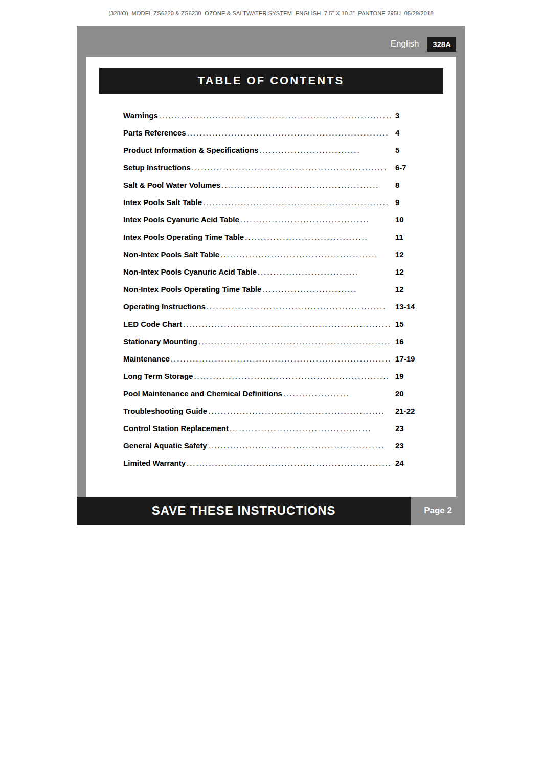(328IO) MODEL ZS6220 & ZS6230 OZONE & SALTWATER SYSTEM ENGLISH 7.5” X 10.3” PANTONE 295U 05/29/2018
English 328A
TABLE OF CONTENTS
Warnings.............................................................................. 3
Parts References................................................................ 4
Product Information & Specifications................................ 5
Setup Instructions.............................................................. 6-7
Salt & Pool Water Volumes.................................................. 8
Intex Pools Salt Table........................................................... 9
Intex Pools Cyanuric Acid Table......................................... 10
Intex Pools Operating Time Table....................................... 11
Non-Intex Pools Salt Table.................................................. 12
Non-Intex Pools Cyanuric Acid Table................................ 12
Non-Intex Pools Operating Time Table.............................. 12
Operating Instructions......................................................... 13-14
LED Code Chart................................................................... 15
Stationary Mounting............................................................. 16
Maintenance.......................................................................... 17-19
Long Term Storage.............................................................. 19
Pool Maintenance and Chemical Definitions..................... 20
Troubleshooting Guide........................................................ 21-22
Control Station Replacement............................................. 23
General Aquatic Safety........................................................ 23
Limited Warranty................................................................. 24
SAVE THESE INSTRUCTIONS
Page 2